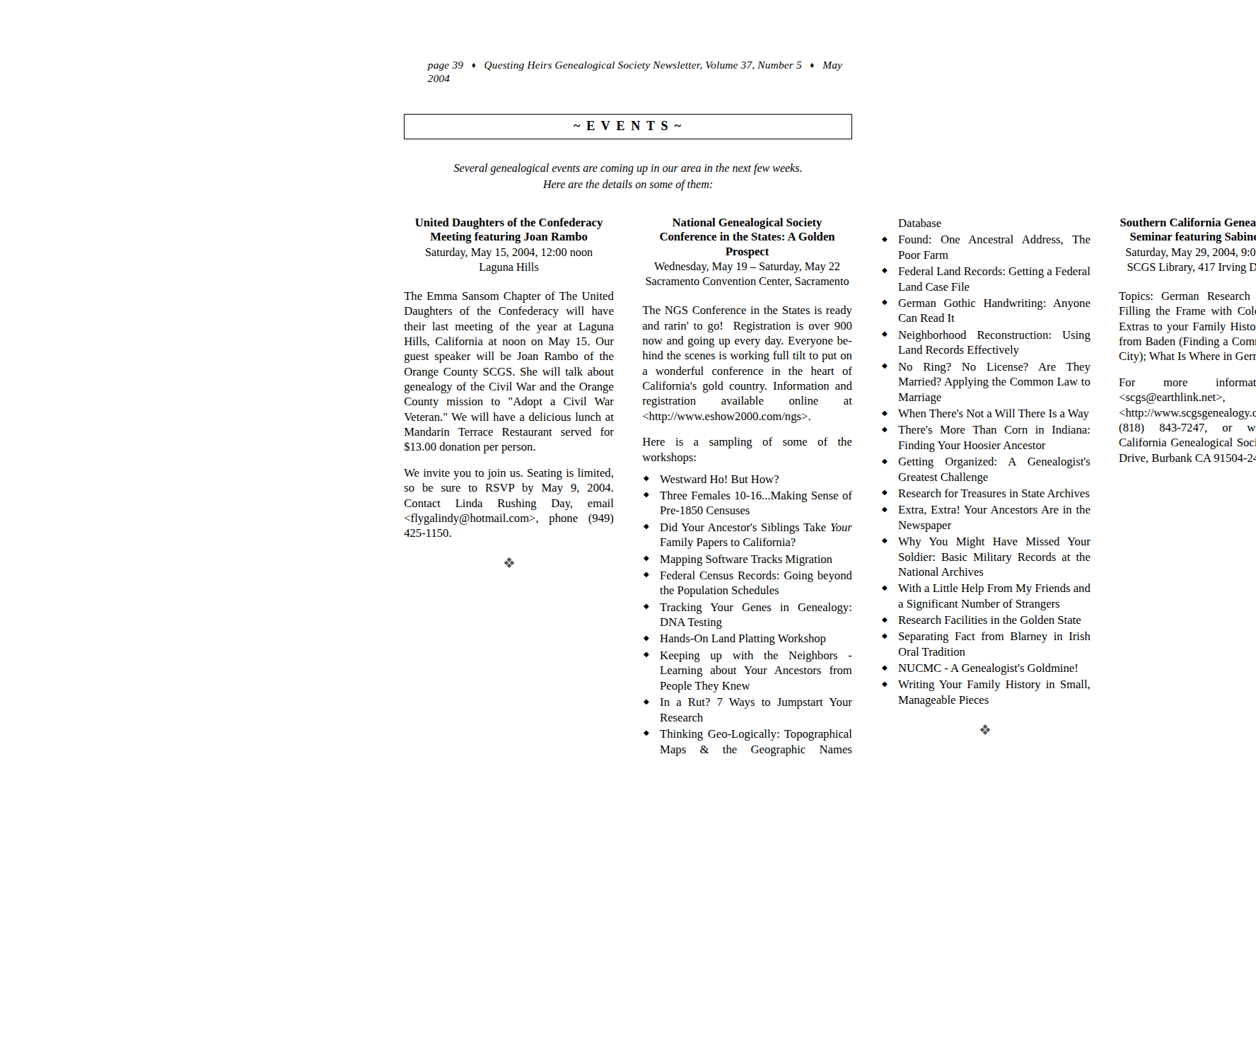page 39♦Questing Heirs Genealogical Society Newsletter, Volume 37, Number 5♦May 2004
~ E V E N T S ~
Several genealogical events are coming up in our area in the next few weeks.
Here are the details on some of them:
United Daughters of the Confederacy
Meeting featuring Joan Rambo
Saturday, May 15, 2004, 12:00 noon
Laguna Hills
The Emma Sansom Chapter of The United Daughters of the Confederacy will have their last meeting of the year at Laguna Hills, California at noon on May 15. Our guest speaker will be Joan Rambo of the Orange County SCGS. She will talk about genealogy of the Civil War and the Orange County mission to "Adopt a Civil War Veteran." We will have a delicious lunch at Mandarin Terrace Restaurant served for $13.00 donation per person.
We invite you to join us. Seating is limited, so be sure to RSVP by May 9, 2004. Contact Linda Rushing Day, email <flygalindy@hotmail.com>, phone (949) 425-1150.
❖
National Genealogical Society
Conference in the States: A Golden Prospect
Wednesday, May 19 – Saturday, May 22
Sacramento Convention Center, Sacramento
The NGS Conference in the States is ready and rarin' to go! Registration is over 900 now and going up every day. Everyone behind the scenes is working full tilt to put on a wonderful conference in the heart of California's gold country. Information and registration available online at <http://www.eshow2000.com/ngs>.
Here is a sampling of some of the workshops:
Westward Ho! But How?
Three Females 10-16...Making Sense of Pre-1850 Censuses
Did Your Ancestor's Siblings Take Your Family Papers to California?
Mapping Software Tracks Migration
Federal Census Records: Going beyond the Population Schedules
Tracking Your Genes in Genealogy: DNA Testing
Hands-On Land Platting Workshop
Keeping up with the Neighbors - Learning about Your Ancestors from People They Knew
In a Rut? 7 Ways to Jumpstart Your Research
Thinking Geo-Logically: Topographical Maps & the Geographic Names Database
Found: One Ancestral Address, The Poor Farm
Federal Land Records: Getting a Federal Land Case File
German Gothic Handwriting: Anyone Can Read It
Neighborhood Reconstruction: Using Land Records Effectively
No Ring? No License? Are They Married? Applying the Common Law to Marriage
When There's Not a Will There Is a Way
There's More Than Corn in Indiana: Finding Your Hoosier Ancestor
Getting Organized: A Genealogist's Greatest Challenge
Research for Treasures in State Archives
Extra, Extra! Your Ancestors Are in the Newspaper
Why You Might Have Missed Your Soldier: Basic Military Records at the National Archives
With a Little Help From My Friends and a Significant Number of Strangers
Research Facilities in the Golden State
Separating Fact from Blarney in Irish Oral Tradition
NUCMC - A Genealogist's Goldmine!
Writing Your Family History in Small, Manageable Pieces
❖
Southern California Genealogical Society
Seminar featuring Sabine Schleichert
Saturday, May 29, 2004, 9:00am – 4:00pm
SCGS Library, 417 Irving Drive, Burbank
Topics: German Research from Remote; Filling the Frame with Color (Adding the Extras to your Family History); Mr. Meyer from Baden (Finding a Common Name in a City); What Is Where in German Archives.
For more information, email <scgs@earthlink.net>, visit <http://www.scgsgenealogy.com>, phone (818) 843-7247, or write Southern California Genealogical Society, 417 Irving Drive, Burbank CA 91504-2408.